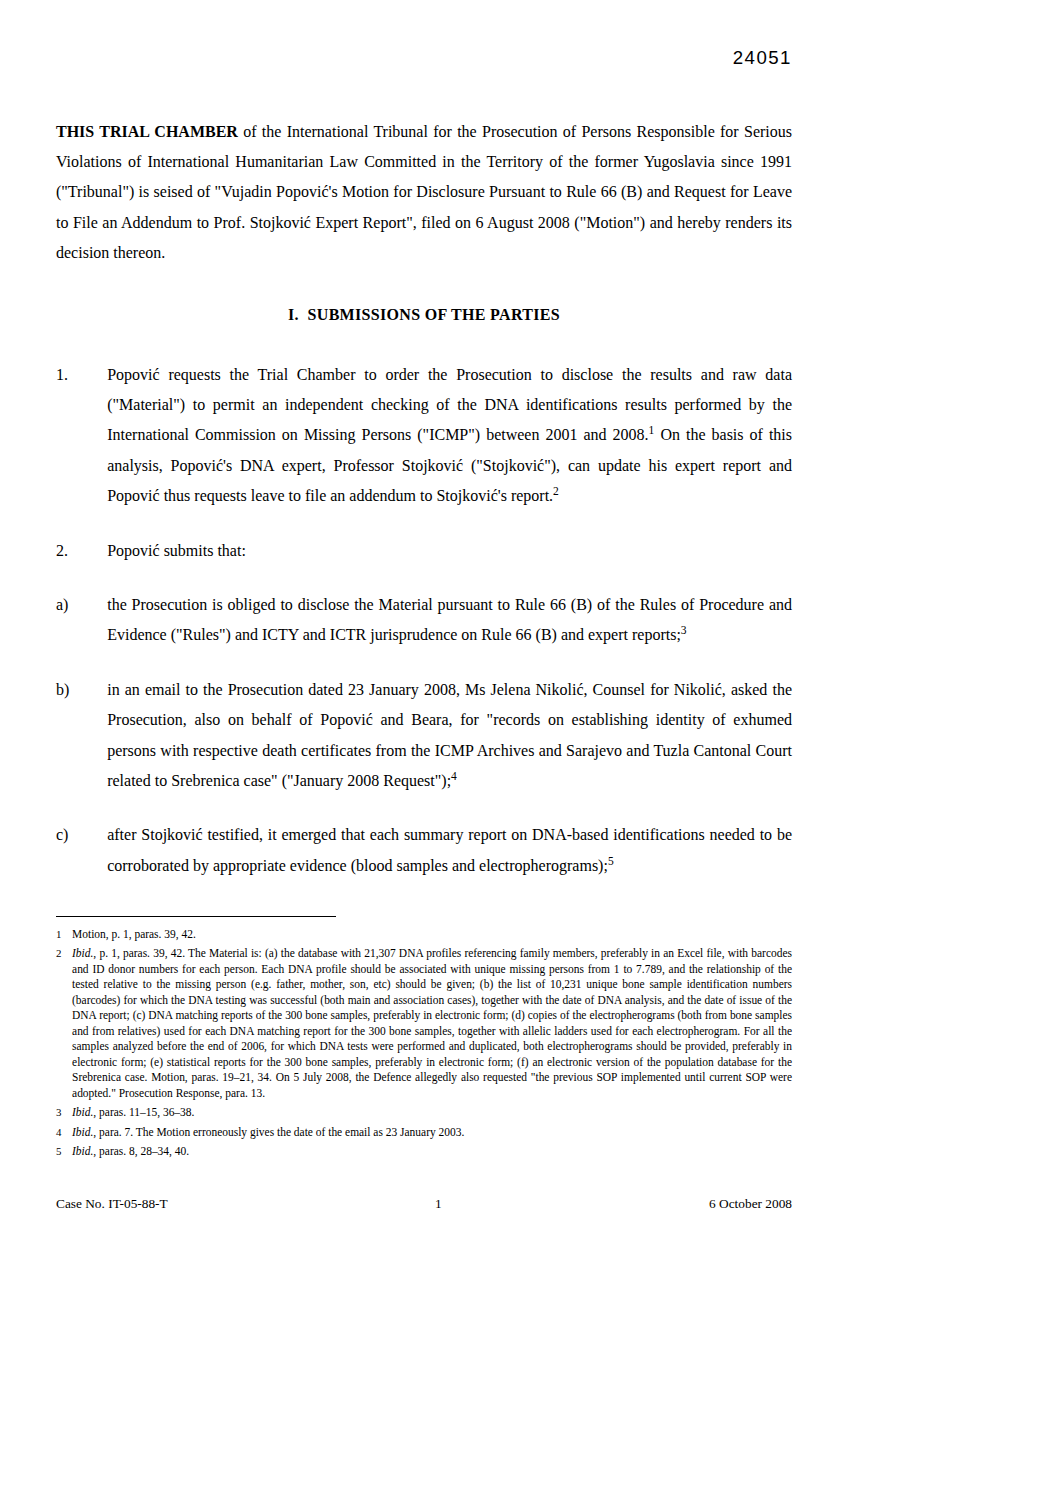24051
THIS TRIAL CHAMBER of the International Tribunal for the Prosecution of Persons Responsible for Serious Violations of International Humanitarian Law Committed in the Territory of the former Yugoslavia since 1991 ("Tribunal") is seised of "Vujadin Popović's Motion for Disclosure Pursuant to Rule 66 (B) and Request for Leave to File an Addendum to Prof. Stojković Expert Report", filed on 6 August 2008 ("Motion") and hereby renders its decision thereon.
I. SUBMISSIONS OF THE PARTIES
1. Popović requests the Trial Chamber to order the Prosecution to disclose the results and raw data ("Material") to permit an independent checking of the DNA identifications results performed by the International Commission on Missing Persons ("ICMP") between 2001 and 2008.1 On the basis of this analysis, Popović's DNA expert, Professor Stojković ("Stojković"), can update his expert report and Popović thus requests leave to file an addendum to Stojković's report.2
2. Popović submits that:
a) the Prosecution is obliged to disclose the Material pursuant to Rule 66 (B) of the Rules of Procedure and Evidence ("Rules") and ICTY and ICTR jurisprudence on Rule 66 (B) and expert reports;3
b) in an email to the Prosecution dated 23 January 2008, Ms Jelena Nikolić, Counsel for Nikolić, asked the Prosecution, also on behalf of Popović and Beara, for "records on establishing identity of exhumed persons with respective death certificates from the ICMP Archives and Sarajevo and Tuzla Cantonal Court related to Srebrenica case" ("January 2008 Request");4
c) after Stojković testified, it emerged that each summary report on DNA-based identifications needed to be corroborated by appropriate evidence (blood samples and electropherograms);5
1 Motion, p. 1, paras. 39, 42.
2 Ibid., p. 1, paras. 39, 42. The Material is: (a) the database with 21,307 DNA profiles referencing family members, preferably in an Excel file, with barcodes and ID donor numbers for each person. Each DNA profile should be associated with unique missing persons from 1 to 7.789, and the relationship of the tested relative to the missing person (e.g. father, mother, son, etc) should be given; (b) the list of 10,231 unique bone sample identification numbers (barcodes) for which the DNA testing was successful (both main and association cases), together with the date of DNA analysis, and the date of issue of the DNA report; (c) DNA matching reports of the 300 bone samples, preferably in electronic form; (d) copies of the electropherograms (both from bone samples and from relatives) used for each DNA matching report for the 300 bone samples, together with allelic ladders used for each electropherogram. For all the samples analyzed before the end of 2006, for which DNA tests were performed and duplicated, both electropherograms should be provided, preferably in electronic form; (e) statistical reports for the 300 bone samples, preferably in electronic form; (f) an electronic version of the population database for the Srebrenica case. Motion, paras. 19–21, 34. On 5 July 2008, the Defence allegedly also requested "the previous SOP implemented until current SOP were adopted." Prosecution Response, para. 13.
3 Ibid., paras. 11–15, 36–38.
4 Ibid., para. 7. The Motion erroneously gives the date of the email as 23 January 2003.
5 Ibid., paras. 8, 28–34, 40.
Case No. IT-05-88-T 1 6 October 2008